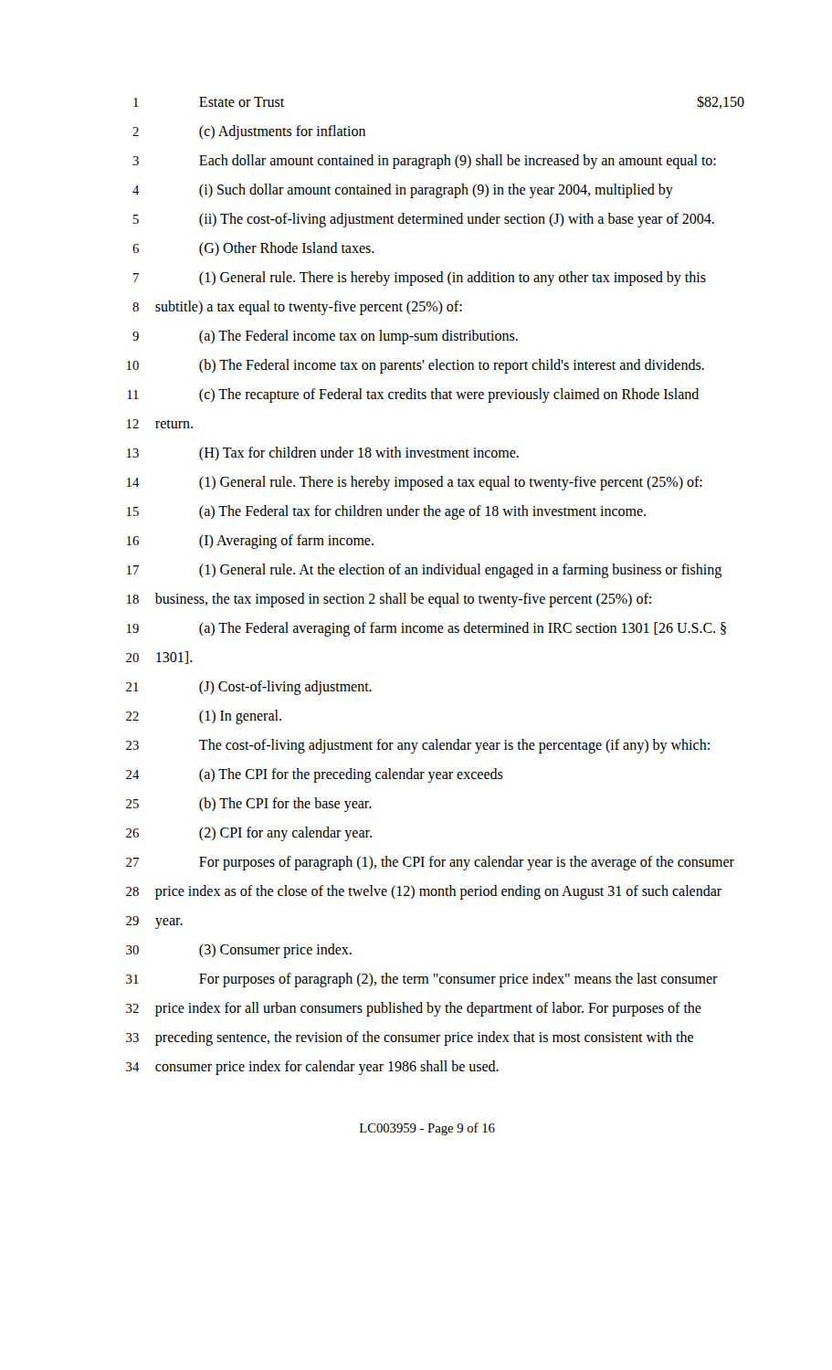1 Estate or Trust$82,150
2(c) Adjustments for inflation
3 Each dollar amount contained in paragraph (9) shall be increased by an amount equal to:
4(i) Such dollar amount contained in paragraph (9) in the year 2004, multiplied by
5(ii) The cost-of-living adjustment determined under section (J) with a base year of 2004.
6(G) Other Rhode Island taxes.
7(1) General rule. There is hereby imposed (in addition to any other tax imposed by this
8 subtitle) a tax equal to twenty-five percent (25%) of:
9(a) The Federal income tax on lump-sum distributions.
10(b) The Federal income tax on parents' election to report child's interest and dividends.
11(c) The recapture of Federal tax credits that were previously claimed on Rhode Island
12 return.
13(H) Tax for children under 18 with investment income.
14(1) General rule. There is hereby imposed a tax equal to twenty-five percent (25%) of:
15(a) The Federal tax for children under the age of 18 with investment income.
16(I) Averaging of farm income.
17(1) General rule. At the election of an individual engaged in a farming business or fishing
18 business, the tax imposed in section 2 shall be equal to twenty-five percent (25%) of:
19(a) The Federal averaging of farm income as determined in IRC section 1301 [26 U.S.C. §
201301].
21(J) Cost-of-living adjustment.
22(1) In general.
23 The cost-of-living adjustment for any calendar year is the percentage (if any) by which:
24(a) The CPI for the preceding calendar year exceeds
25(b) The CPI for the base year.
26(2) CPI for any calendar year.
27 For purposes of paragraph (1), the CPI for any calendar year is the average of the consumer
28 price index as of the close of the twelve (12) month period ending on August 31 of such calendar
29 year.
30(3) Consumer price index.
31 For purposes of paragraph (2), the term "consumer price index" means the last consumer
32 price index for all urban consumers published by the department of labor. For purposes of the
33 preceding sentence, the revision of the consumer price index that is most consistent with the
34 consumer price index for calendar year 1986 shall be used.
LC003959 - Page 9 of 16